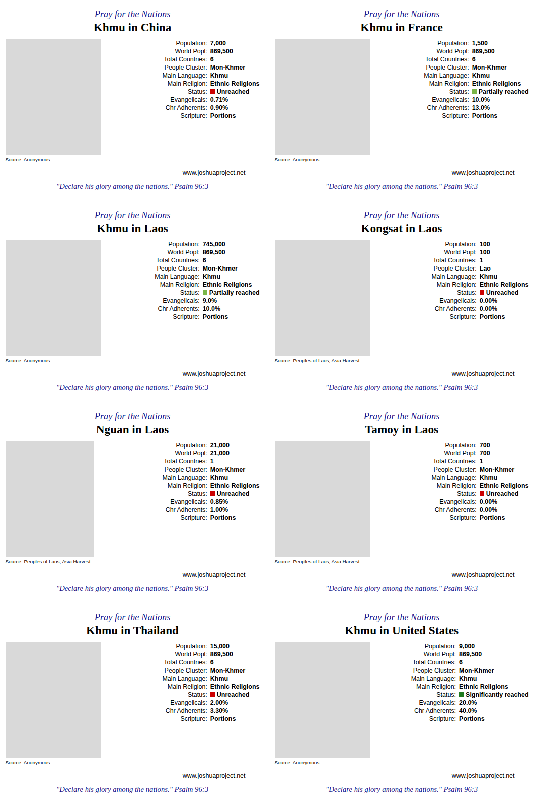Pray for the Nations
Khmu in China
Source: Anonymous
| Population: | 7,000 |
| World Popl: | 869,500 |
| Total Countries: | 6 |
| People Cluster: | Mon-Khmer |
| Main Language: | Khmu |
| Main Religion: | Ethnic Religions |
| Status: | Unreached |
| Evangelicals: | 0.71% |
| Chr Adherents: | 0.90% |
| Scripture: | Portions |
www.joshuaproject.net
"Declare his glory among the nations." Psalm 96:3
Pray for the Nations
Khmu in France
Source: Anonymous
| Population: | 1,500 |
| World Popl: | 869,500 |
| Total Countries: | 6 |
| People Cluster: | Mon-Khmer |
| Main Language: | Khmu |
| Main Religion: | Ethnic Religions |
| Status: | Partially reached |
| Evangelicals: | 10.0% |
| Chr Adherents: | 13.0% |
| Scripture: | Portions |
www.joshuaproject.net
"Declare his glory among the nations." Psalm 96:3
Pray for the Nations
Khmu in Laos
Source: Anonymous
| Population: | 745,000 |
| World Popl: | 869,500 |
| Total Countries: | 6 |
| People Cluster: | Mon-Khmer |
| Main Language: | Khmu |
| Main Religion: | Ethnic Religions |
| Status: | Partially reached |
| Evangelicals: | 9.0% |
| Chr Adherents: | 10.0% |
| Scripture: | Portions |
www.joshuaproject.net
"Declare his glory among the nations." Psalm 96:3
Pray for the Nations
Kongsat in Laos
Source: Peoples of Laos, Asia Harvest
| Population: | 100 |
| World Popl: | 100 |
| Total Countries: | 1 |
| People Cluster: | Lao |
| Main Language: | Khmu |
| Main Religion: | Ethnic Religions |
| Status: | Unreached |
| Evangelicals: | 0.00% |
| Chr Adherents: | 0.00% |
| Scripture: | Portions |
www.joshuaproject.net
"Declare his glory among the nations." Psalm 96:3
Pray for the Nations
Nguan in Laos
Source: Peoples of Laos, Asia Harvest
| Population: | 21,000 |
| World Popl: | 21,000 |
| Total Countries: | 1 |
| People Cluster: | Mon-Khmer |
| Main Language: | Khmu |
| Main Religion: | Ethnic Religions |
| Status: | Unreached |
| Evangelicals: | 0.85% |
| Chr Adherents: | 1.00% |
| Scripture: | Portions |
www.joshuaproject.net
"Declare his glory among the nations." Psalm 96:3
Pray for the Nations
Tamoy in Laos
Source: Peoples of Laos, Asia Harvest
| Population: | 700 |
| World Popl: | 700 |
| Total Countries: | 1 |
| People Cluster: | Mon-Khmer |
| Main Language: | Khmu |
| Main Religion: | Ethnic Religions |
| Status: | Unreached |
| Evangelicals: | 0.00% |
| Chr Adherents: | 0.00% |
| Scripture: | Portions |
www.joshuaproject.net
"Declare his glory among the nations." Psalm 96:3
Pray for the Nations
Khmu in Thailand
Source: Anonymous
| Population: | 15,000 |
| World Popl: | 869,500 |
| Total Countries: | 6 |
| People Cluster: | Mon-Khmer |
| Main Language: | Khmu |
| Main Religion: | Ethnic Religions |
| Status: | Unreached |
| Evangelicals: | 2.00% |
| Chr Adherents: | 3.30% |
| Scripture: | Portions |
www.joshuaproject.net
"Declare his glory among the nations." Psalm 96:3
Pray for the Nations
Khmu in United States
Source: Anonymous
| Population: | 9,000 |
| World Popl: | 869,500 |
| Total Countries: | 6 |
| People Cluster: | Mon-Khmer |
| Main Language: | Khmu |
| Main Religion: | Ethnic Religions |
| Status: | Significantly reached |
| Evangelicals: | 20.0% |
| Chr Adherents: | 40.0% |
| Scripture: | Portions |
www.joshuaproject.net
"Declare his glory among the nations." Psalm 96:3